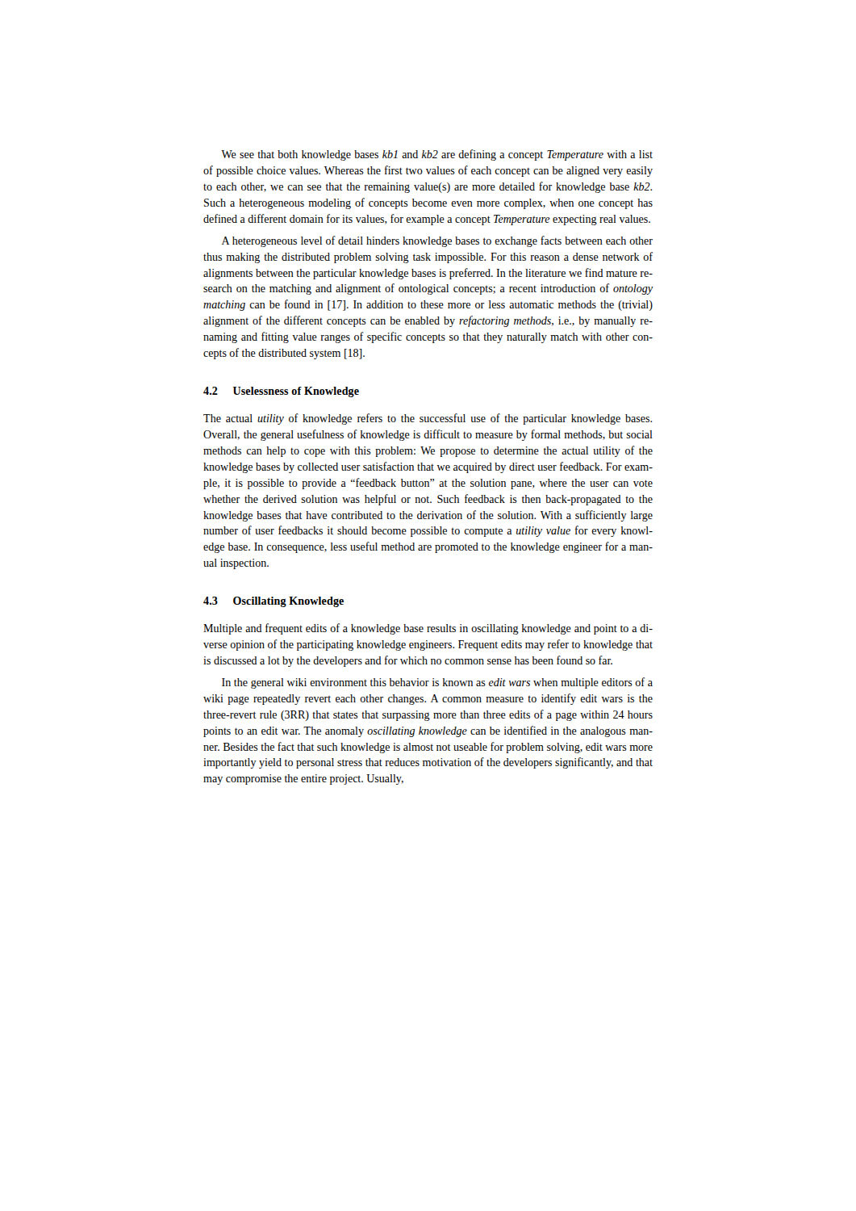We see that both knowledge bases kb1 and kb2 are defining a concept Temperature with a list of possible choice values. Whereas the first two values of each concept can be aligned very easily to each other, we can see that the remaining value(s) are more detailed for knowledge base kb2. Such a heterogeneous modeling of concepts become even more complex, when one concept has defined a different domain for its values, for example a concept Temperature expecting real values.
A heterogeneous level of detail hinders knowledge bases to exchange facts between each other thus making the distributed problem solving task impossible. For this reason a dense network of alignments between the particular knowledge bases is preferred. In the literature we find mature research on the matching and alignment of ontological concepts; a recent introduction of ontology matching can be found in [17]. In addition to these more or less automatic methods the (trivial) alignment of the different concepts can be enabled by refactoring methods, i.e., by manually renaming and fitting value ranges of specific concepts so that they naturally match with other concepts of the distributed system [18].
4.2 Uselessness of Knowledge
The actual utility of knowledge refers to the successful use of the particular knowledge bases. Overall, the general usefulness of knowledge is difficult to measure by formal methods, but social methods can help to cope with this problem: We propose to determine the actual utility of the knowledge bases by collected user satisfaction that we acquired by direct user feedback. For example, it is possible to provide a “feedback button” at the solution pane, where the user can vote whether the derived solution was helpful or not. Such feedback is then back-propagated to the knowledge bases that have contributed to the derivation of the solution. With a sufficiently large number of user feedbacks it should become possible to compute a utility value for every knowledge base. In consequence, less useful method are promoted to the knowledge engineer for a manual inspection.
4.3 Oscillating Knowledge
Multiple and frequent edits of a knowledge base results in oscillating knowledge and point to a diverse opinion of the participating knowledge engineers. Frequent edits may refer to knowledge that is discussed a lot by the developers and for which no common sense has been found so far.
In the general wiki environment this behavior is known as edit wars when multiple editors of a wiki page repeatedly revert each other changes. A common measure to identify edit wars is the three-revert rule (3RR) that states that surpassing more than three edits of a page within 24 hours points to an edit war. The anomaly oscillating knowledge can be identified in the analogous manner. Besides the fact that such knowledge is almost not useable for problem solving, edit wars more importantly yield to personal stress that reduces motivation of the developers significantly, and that may compromise the entire project. Usually,